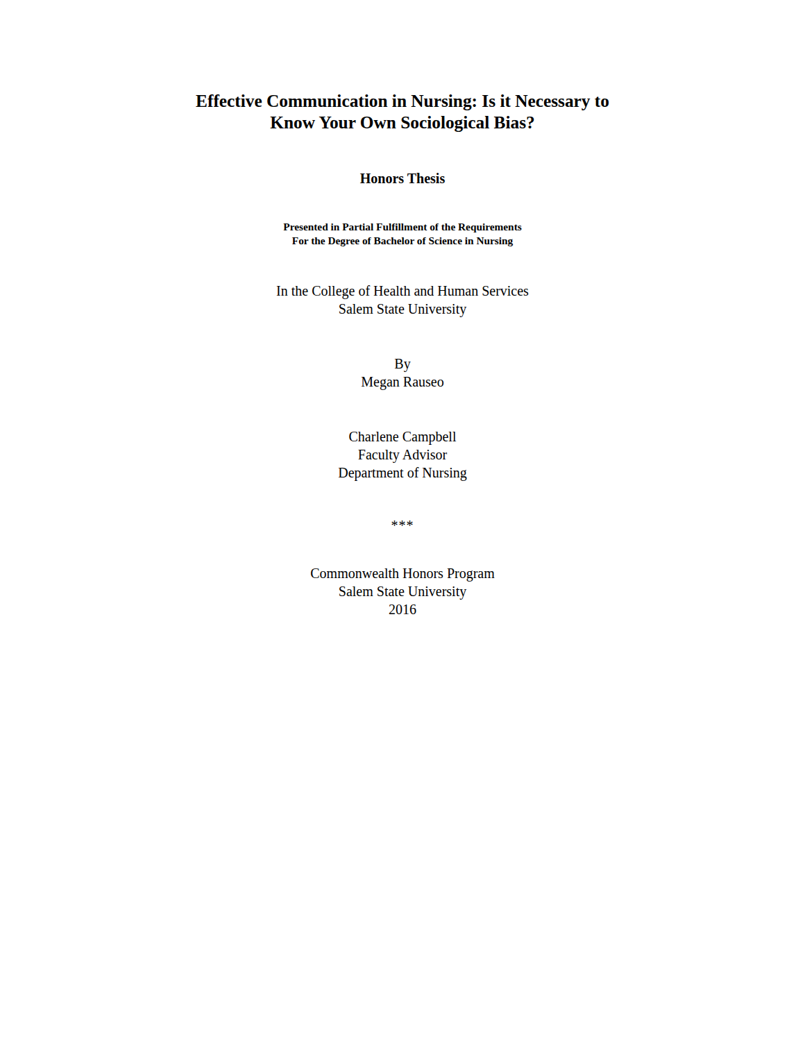Effective Communication in Nursing: Is it Necessary to Know Your Own Sociological Bias?
Honors Thesis
Presented in Partial Fulfillment of the Requirements
For the Degree of Bachelor of Science in Nursing
In the College of Health and Human Services
Salem State University
By
Megan Rauseo
Charlene Campbell
Faculty Advisor
Department of Nursing
***
Commonwealth Honors Program
Salem State University
2016